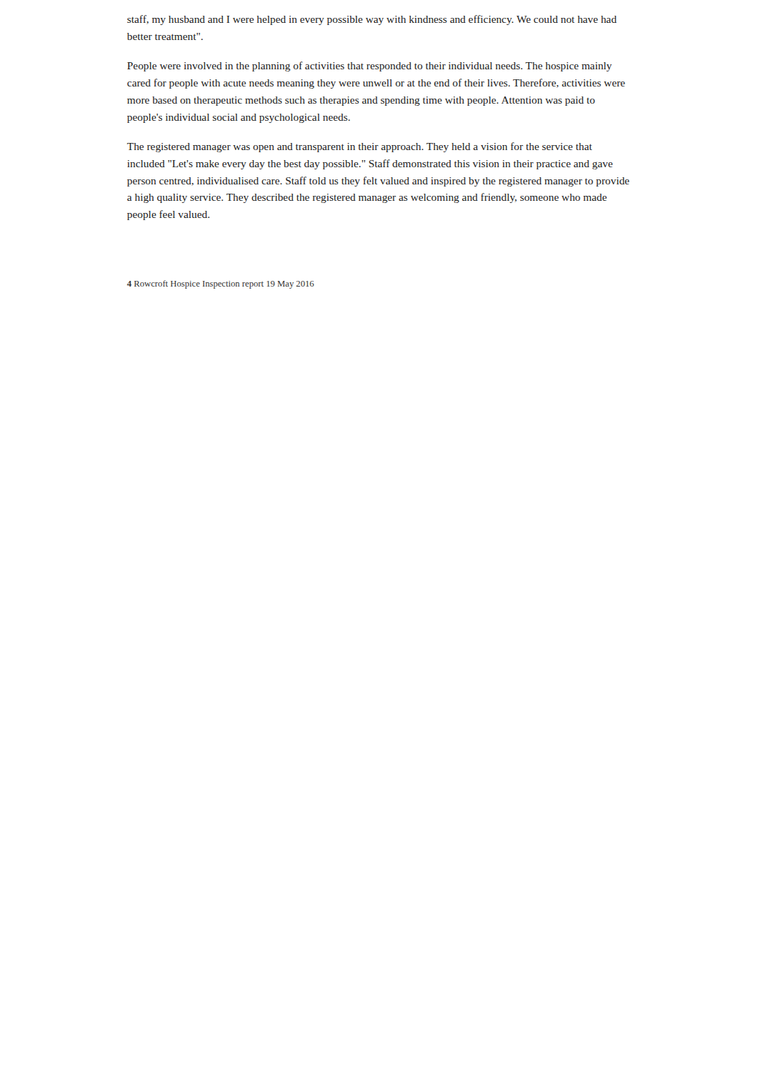staff, my husband and I were helped in every possible way with kindness and efficiency. We could not have had better treatment".
People were involved in the planning of activities that responded to their individual needs. The hospice mainly cared for people with acute needs meaning they were unwell or at the end of their lives. Therefore, activities were more based on therapeutic methods such as therapies and spending time with people. Attention was paid to people's individual social and psychological needs.
The registered manager was open and transparent in their approach. They held a vision for the service that included "Let's make every day the best day possible." Staff demonstrated this vision in their practice and gave person centred, individualised care. Staff told us they felt valued and inspired by the registered manager to provide a high quality service. They described the registered manager as welcoming and friendly, someone who made people feel valued.
4 Rowcroft Hospice Inspection report 19 May 2016